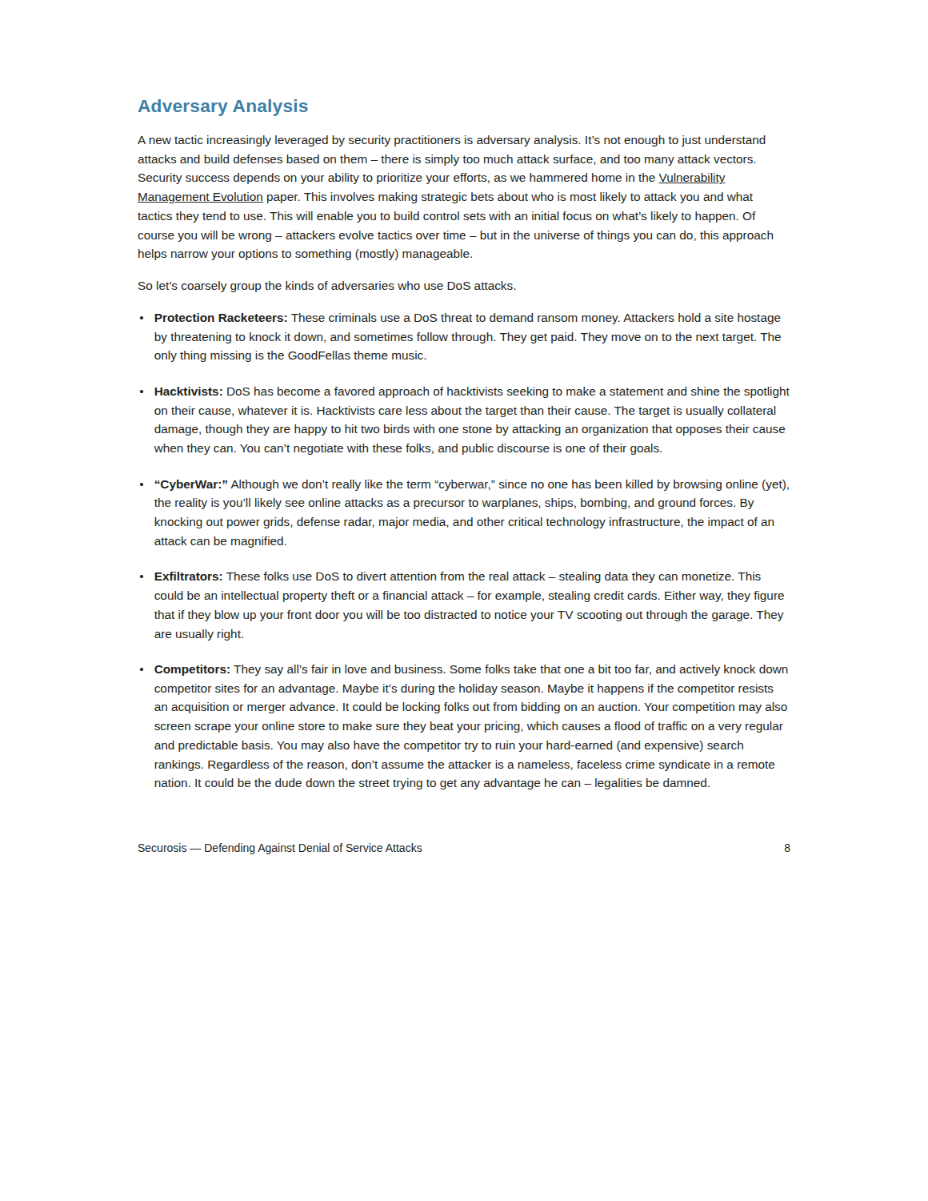Adversary Analysis
A new tactic increasingly leveraged by security practitioners is adversary analysis. It’s not enough to just understand attacks and build defenses based on them – there is simply too much attack surface, and too many attack vectors. Security success depends on your ability to prioritize your efforts, as we hammered home in the Vulnerability Management Evolution paper. This involves making strategic bets about who is most likely to attack you and what tactics they tend to use. This will enable you to build control sets with an initial focus on what’s likely to happen. Of course you will be wrong – attackers evolve tactics over time – but in the universe of things you can do, this approach helps narrow your options to something (mostly) manageable.
So let’s coarsely group the kinds of adversaries who use DoS attacks.
Protection Racketeers: These criminals use a DoS threat to demand ransom money. Attackers hold a site hostage by threatening to knock it down, and sometimes follow through. They get paid. They move on to the next target. The only thing missing is the GoodFellas theme music.
Hacktivists: DoS has become a favored approach of hacktivists seeking to make a statement and shine the spotlight on their cause, whatever it is. Hacktivists care less about the target than their cause. The target is usually collateral damage, though they are happy to hit two birds with one stone by attacking an organization that opposes their cause when they can. You can’t negotiate with these folks, and public discourse is one of their goals.
“CyberWar:” Although we don’t really like the term “cyberwar,” since no one has been killed by browsing online (yet), the reality is you’ll likely see online attacks as a precursor to warplanes, ships, bombing, and ground forces. By knocking out power grids, defense radar, major media, and other critical technology infrastructure, the impact of an attack can be magnified.
Exfiltrators: These folks use DoS to divert attention from the real attack – stealing data they can monetize. This could be an intellectual property theft or a financial attack – for example, stealing credit cards. Either way, they figure that if they blow up your front door you will be too distracted to notice your TV scooting out through the garage. They are usually right.
Competitors: They say all’s fair in love and business. Some folks take that one a bit too far, and actively knock down competitor sites for an advantage. Maybe it’s during the holiday season. Maybe it happens if the competitor resists an acquisition or merger advance. It could be locking folks out from bidding on an auction. Your competition may also screen scrape your online store to make sure they beat your pricing, which causes a flood of traffic on a very regular and predictable basis. You may also have the competitor try to ruin your hard-earned (and expensive) search rankings. Regardless of the reason, don’t assume the attacker is a nameless, faceless crime syndicate in a remote nation. It could be the dude down the street trying to get any advantage he can – legalities be damned.
Securosis — Defending Against Denial of Service Attacks 8